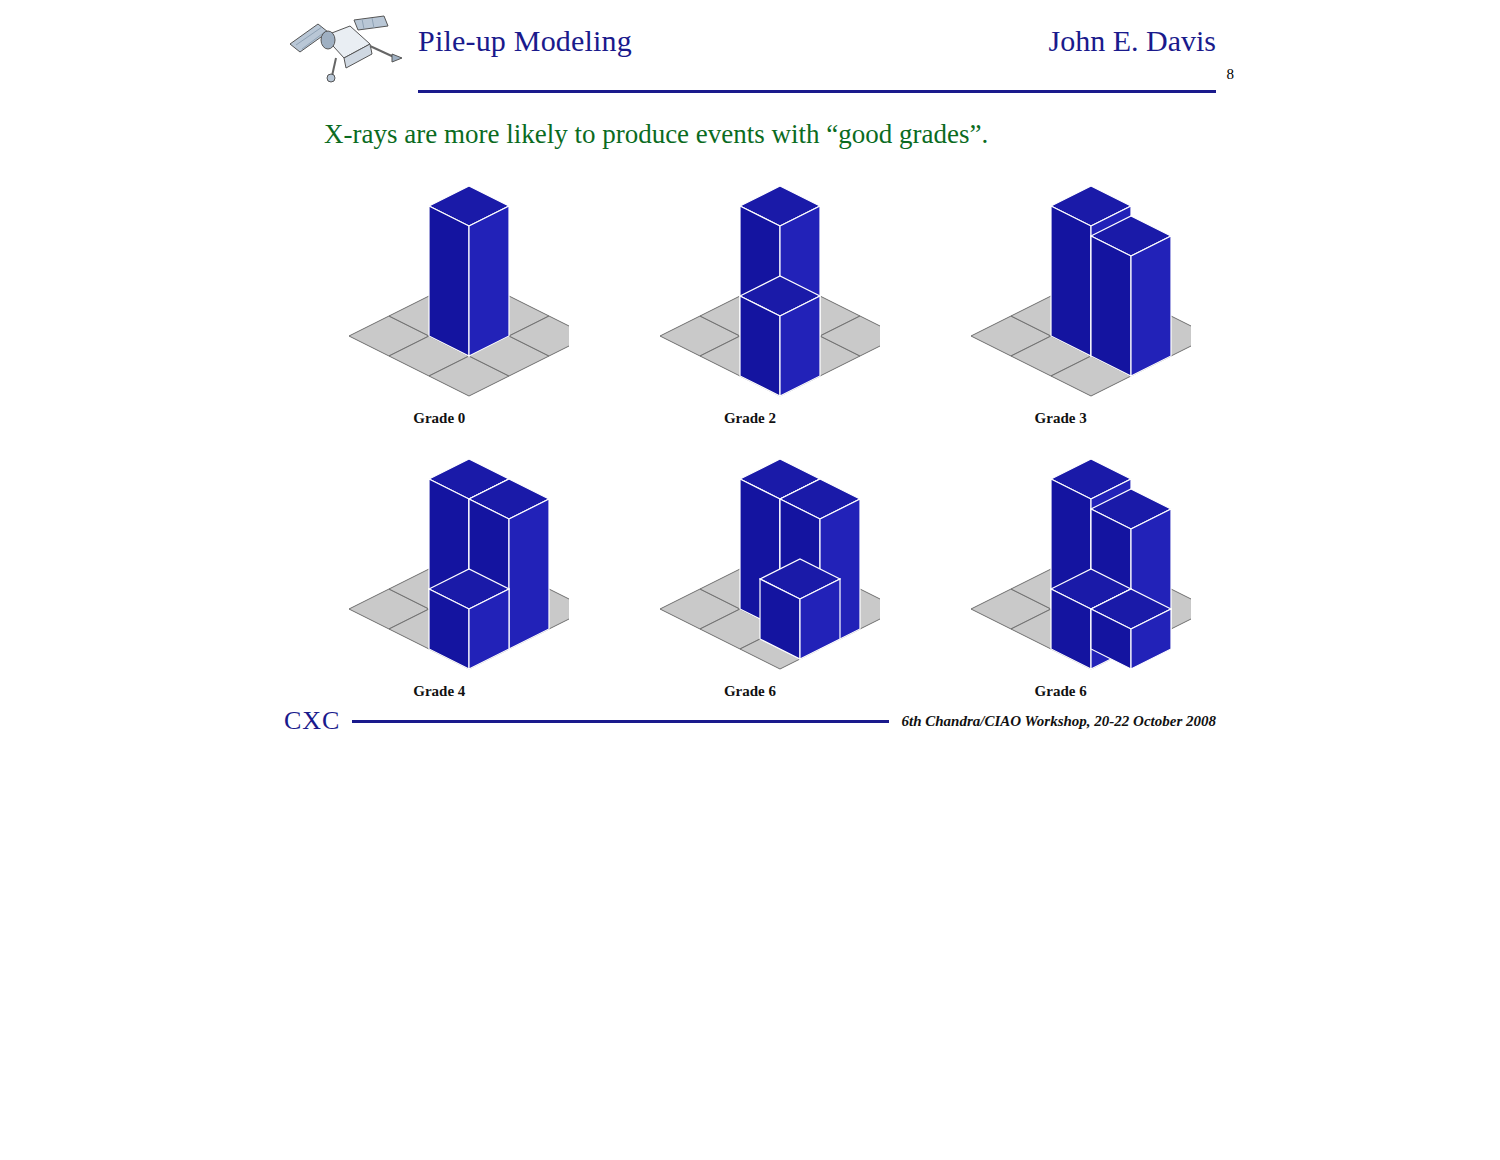Pile-up Modeling
John E. Davis
8
X-rays are more likely to produce events with “good grades”.
Grade 0
Grade 2
Grade 3
Grade 4
Grade 6
Grade 6
CXC
6th Chandra/CIAO Workshop, 20-22 October 2008